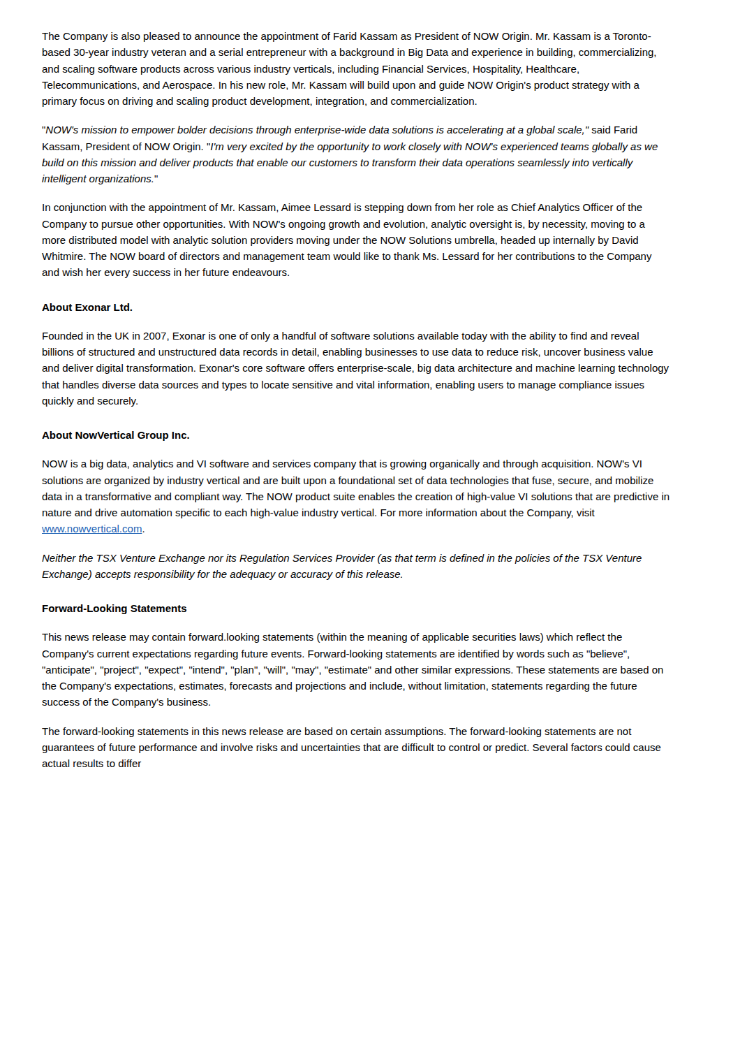The Company is also pleased to announce the appointment of Farid Kassam as President of NOW Origin. Mr. Kassam is a Toronto-based 30-year industry veteran and a serial entrepreneur with a background in Big Data and experience in building, commercializing, and scaling software products across various industry verticals, including Financial Services, Hospitality, Healthcare, Telecommunications, and Aerospace. In his new role, Mr. Kassam will build upon and guide NOW Origin's product strategy with a primary focus on driving and scaling product development, integration, and commercialization.
"NOW's mission to empower bolder decisions through enterprise-wide data solutions is accelerating at a global scale," said Farid Kassam, President of NOW Origin. "I'm very excited by the opportunity to work closely with NOW's experienced teams globally as we build on this mission and deliver products that enable our customers to transform their data operations seamlessly into vertically intelligent organizations."
In conjunction with the appointment of Mr. Kassam, Aimee Lessard is stepping down from her role as Chief Analytics Officer of the Company to pursue other opportunities. With NOW's ongoing growth and evolution, analytic oversight is, by necessity, moving to a more distributed model with analytic solution providers moving under the NOW Solutions umbrella, headed up internally by David Whitmire. The NOW board of directors and management team would like to thank Ms. Lessard for her contributions to the Company and wish her every success in her future endeavours.
About Exonar Ltd.
Founded in the UK in 2007, Exonar is one of only a handful of software solutions available today with the ability to find and reveal billions of structured and unstructured data records in detail, enabling businesses to use data to reduce risk, uncover business value and deliver digital transformation. Exonar's core software offers enterprise-scale, big data architecture and machine learning technology that handles diverse data sources and types to locate sensitive and vital information, enabling users to manage compliance issues quickly and securely.
About NowVertical Group Inc.
NOW is a big data, analytics and VI software and services company that is growing organically and through acquisition. NOW's VI solutions are organized by industry vertical and are built upon a foundational set of data technologies that fuse, secure, and mobilize data in a transformative and compliant way. The NOW product suite enables the creation of high-value VI solutions that are predictive in nature and drive automation specific to each high-value industry vertical. For more information about the Company, visit www.nowvertical.com.
Neither the TSX Venture Exchange nor its Regulation Services Provider (as that term is defined in the policies of the TSX Venture Exchange) accepts responsibility for the adequacy or accuracy of this release.
Forward‑Looking Statements
This news release may contain forward.looking statements (within the meaning of applicable securities laws) which reflect the Company's current expectations regarding future events. Forward-looking statements are identified by words such as "believe", "anticipate", "project", "expect", "intend", "plan", "will", "may", "estimate" and other similar expressions. These statements are based on the Company's expectations, estimates, forecasts and projections and include, without limitation, statements regarding the future success of the Company's business.
The forward-looking statements in this news release are based on certain assumptions. The forward-looking statements are not guarantees of future performance and involve risks and uncertainties that are difficult to control or predict. Several factors could cause actual results to differ